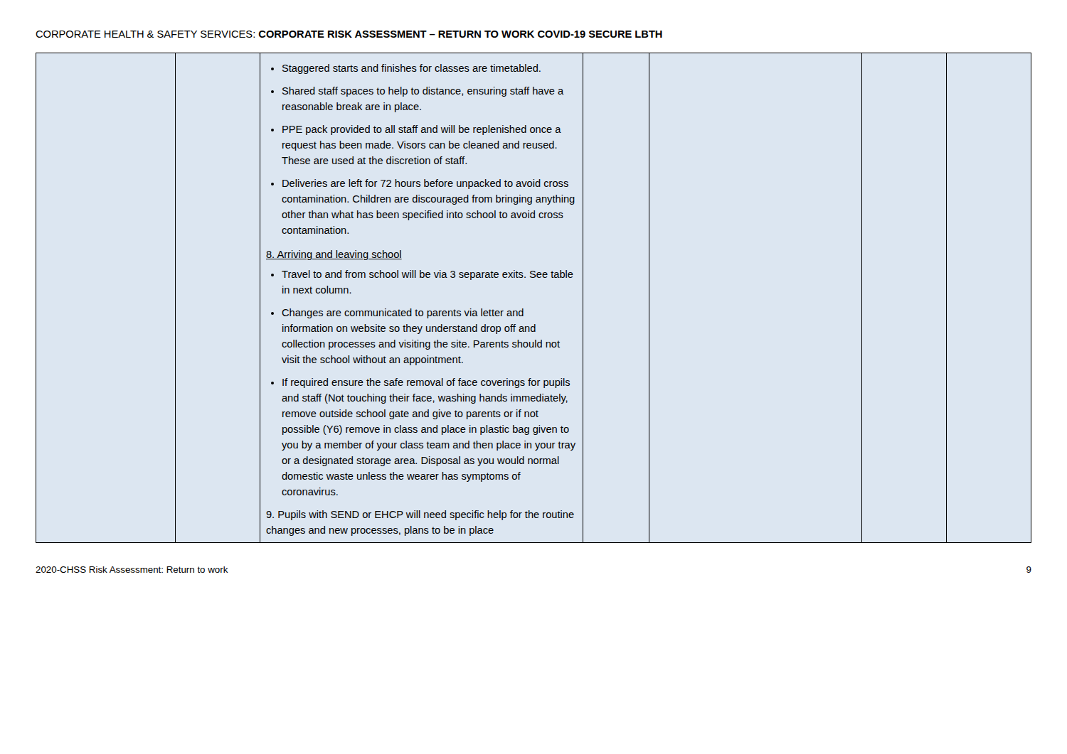CORPORATE HEALTH & SAFETY SERVICES: CORPORATE RISK ASSESSMENT – RETURN TO WORK COVID-19 SECURE LBTH
| | | Staggered starts and finishes for classes are timetabled. Shared staff spaces to help to distance, ensuring staff have a reasonable break are in place. PPE pack provided to all staff and will be replenished once a request has been made. Visors can be cleaned and reused. These are used at the discretion of staff. Deliveries are left for 72 hours before unpacked to avoid cross contamination. Children are discouraged from bringing anything other than what has been specified into school to avoid cross contamination. 8. Arriving and leaving school Travel to and from school will be via 3 separate exits. See table in next column. Changes are communicated to parents via letter and information on website so they understand drop off and collection processes and visiting the site. Parents should not visit the school without an appointment. If required ensure the safe removal of face coverings for pupils and staff (Not touching their face, washing hands immediately, remove outside school gate and give to parents or if not possible (Y6) remove in class and place in plastic bag given to you by a member of your class team and then place in your tray or a designated storage area. Disposal as you would normal domestic waste unless the wearer has symptoms of coronavirus. 9. Pupils with SEND or EHCP will need specific help for the routine changes and new processes, plans to be in place | | | | |
2020-CHSS Risk Assessment: Return to work
9